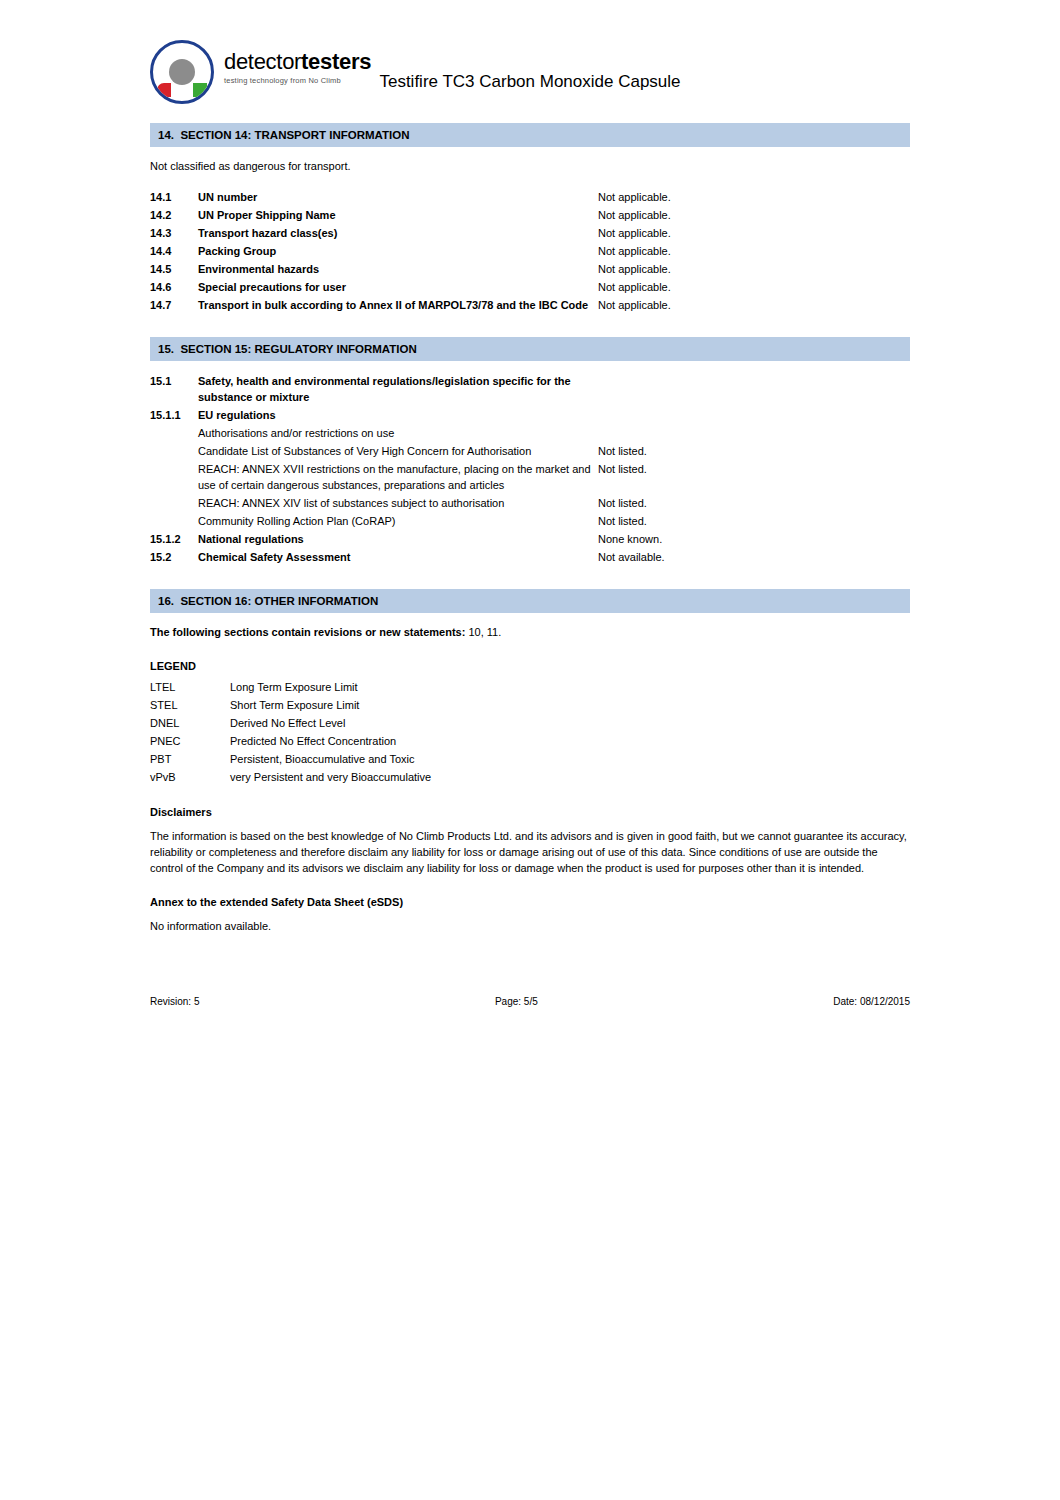detectortesters
testing technology from No Climb
Testifire TC3 Carbon Monoxide Capsule
14. SECTION 14: TRANSPORT INFORMATION
Not classified as dangerous for transport.
| 14.1 | UN number | Not applicable. |
| 14.2 | UN Proper Shipping Name | Not applicable. |
| 14.3 | Transport hazard class(es) | Not applicable. |
| 14.4 | Packing Group | Not applicable. |
| 14.5 | Environmental hazards | Not applicable. |
| 14.6 | Special precautions for user | Not applicable. |
| 14.7 | Transport in bulk according to Annex II of MARPOL73/78 and the IBC Code | Not applicable. |
15. SECTION 15: REGULATORY INFORMATION
| 15.1 | Safety, health and environmental regulations/legislation specific for the substance or mixture | |
| 15.1.1 | EU regulations | |
| | Authorisations and/or restrictions on use | |
| | Candidate List of Substances of Very High Concern for Authorisation | Not listed. |
| | REACH: ANNEX XVII restrictions on the manufacture, placing on the market and use of certain dangerous substances, preparations and articles | Not listed. |
| | REACH: ANNEX XIV list of substances subject to authorisation | Not listed. |
| | Community Rolling Action Plan (CoRAP) | Not listed. |
| 15.1.2 | National regulations | None known. |
| 15.2 | Chemical Safety Assessment | Not available. |
16. SECTION 16: OTHER INFORMATION
The following sections contain revisions or new statements: 10, 11.
LEGEND
| LTEL | Long Term Exposure Limit |
| STEL | Short Term Exposure Limit |
| DNEL | Derived No Effect Level |
| PNEC | Predicted No Effect Concentration |
| PBT | Persistent, Bioaccumulative and Toxic |
| vPvB | very Persistent and very Bioaccumulative |
Disclaimers
The information is based on the best knowledge of No Climb Products Ltd. and its advisors and is given in good faith, but we cannot guarantee its accuracy, reliability or completeness and therefore disclaim any liability for loss or damage arising out of use of this data. Since conditions of use are outside the control of the Company and its advisors we disclaim any liability for loss or damage when the product is used for purposes other than it is intended.
Annex to the extended Safety Data Sheet (eSDS)
No information available.
Revision: 5 Page: 5/5 Date: 08/12/2015